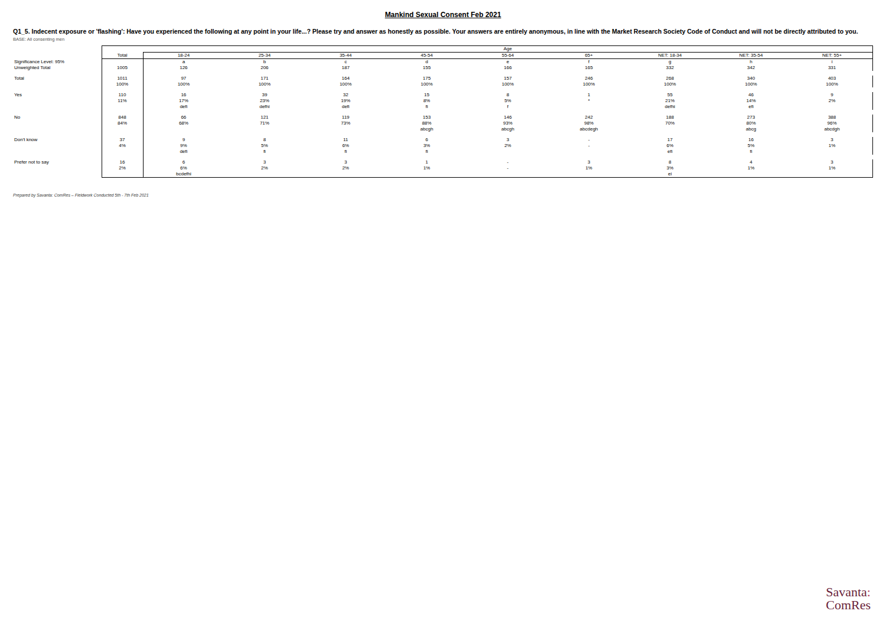Mankind Sexual Consent Feb 2021
Q1_5. Indecent exposure or 'flashing': Have you experienced the following at any point in your life...? Please try and answer as honestly as possible. Your answers are entirely anonymous, in line with the Market Research Society Code of Conduct and will not be directly attributed to you.
BASE: All consenting men
| | | Age |
| --- | --- | --- |
| | Total | 18-24 | 25-34 | 35-44 | 45-54 | 55-64 | 65+ | NET: 18-34 | NET: 35-54 | NET: 55+ |
| Significance Level: 95% | | a | b | c | d | e | f | g | h | i |
| Unweighted Total | 1005 | 126 | 206 | 187 | 155 | 166 | 165 | 332 | 342 | 331 |
| Total | 1011 | 97 | 171 | 164 | 175 | 157 | 246 | 268 | 340 | 403 |
| | 100% | 100% | 100% | 100% | 100% | 100% | 100% | 100% | 100% | 100% |
| Yes | 110 | 16 | 39 | 32 | 15 | 8 | 1 | 55 | 46 | 9 |
| | 11% | 17% | 23% | 19% | 8% | 5% | * | 21% | 14% | 2% |
| | | defi | defhi | defi | fi | f | | defhi | efi | |
| No | 848 | 66 | 121 | 119 | 153 | 146 | 242 | 188 | 273 | 388 |
| | 84% | 68% | 71% | 73% | 88% | 93% | 98% | 70% | 80% | 96% |
| | | | | | abcgh | abcgh | abcdegh | | abcg | abcdgh |
| Don't know | 37 | 9 | 8 | 11 | 6 | 3 | - | 17 | 16 | 3 |
| | 4% | 9% | 5% | 6% | 3% | 2% | - | 6% | 5% | 1% |
| | | defi | fi | fi | fi | | | efi | fi | |
| Prefer not to say | 16 | 6 | 3 | 3 | 1 | - | 3 | 8 | 4 | 3 |
| | 2% | 6% | 2% | 2% | 1% | - | 1% | 3% | 1% | 1% |
| | | bcdefhi | | | | | | ei | | |
Prepared by Savanta: ComRes – Fieldwork Conducted 5th - 7th Feb 2021
Savanta:
ComRes